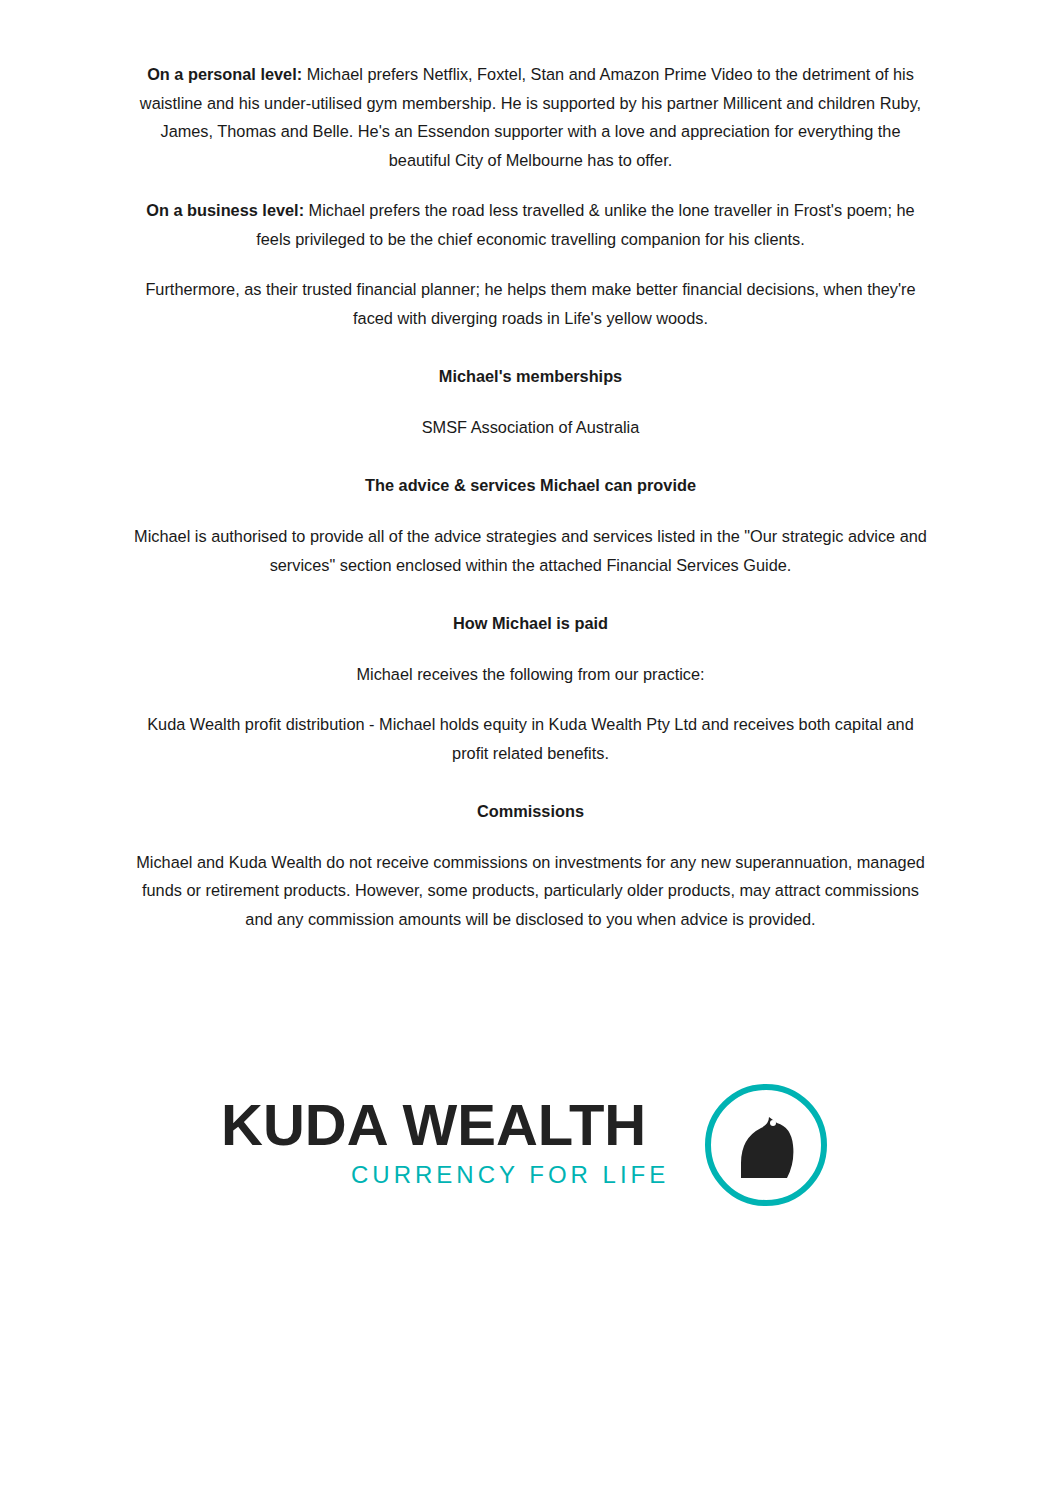On a personal level: Michael prefers Netflix, Foxtel, Stan and Amazon Prime Video to the detriment of his waistline and his under-utilised gym membership. He is supported by his partner Millicent and children Ruby, James, Thomas and Belle. He's an Essendon supporter with a love and appreciation for everything the beautiful City of Melbourne has to offer.
On a business level: Michael prefers the road less travelled & unlike the lone traveller in Frost's poem; he feels privileged to be the chief economic travelling companion for his clients.
Furthermore, as their trusted financial planner; he helps them make better financial decisions, when they're faced with diverging roads in Life's yellow woods.
Michael's memberships
SMSF Association of Australia
The advice & services Michael can provide
Michael is authorised to provide all of the advice strategies and services listed in the "Our strategic advice and services" section enclosed within the attached Financial Services Guide.
How Michael is paid
Michael receives the following from our practice:
Kuda Wealth profit distribution - Michael holds equity in Kuda Wealth Pty Ltd and receives both capital and profit related benefits.
Commissions
Michael and Kuda Wealth do not receive commissions on investments for any new superannuation, managed funds or retirement products. However, some products, particularly older products, may attract commissions and any commission amounts will be disclosed to you when advice is provided.